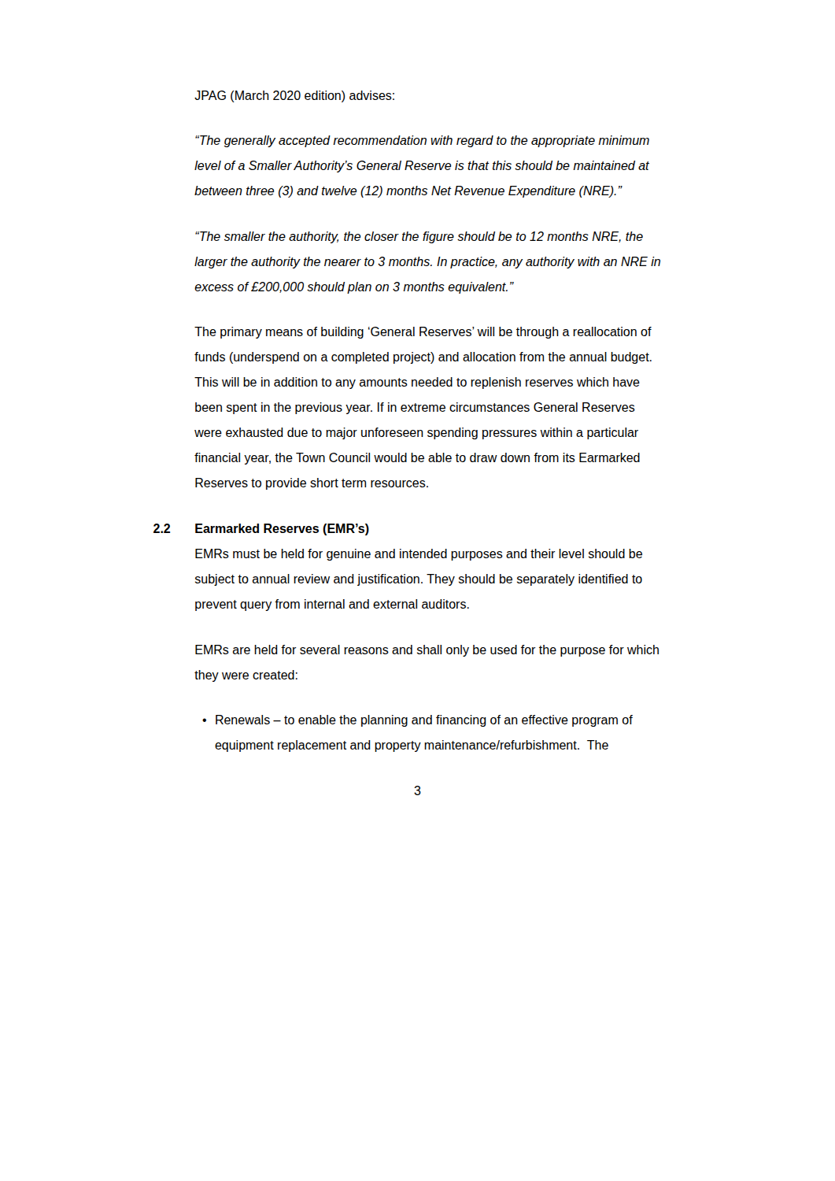JPAG (March 2020 edition) advises:
“The generally accepted recommendation with regard to the appropriate minimum level of a Smaller Authority’s General Reserve is that this should be maintained at between three (3) and twelve (12) months Net Revenue Expenditure (NRE).”
“The smaller the authority, the closer the figure should be to 12 months NRE, the larger the authority the nearer to 3 months. In practice, any authority with an NRE in excess of £200,000 should plan on 3 months equivalent.”
The primary means of building ‘General Reserves’ will be through a reallocation of funds (underspend on a completed project) and allocation from the annual budget. This will be in addition to any amounts needed to replenish reserves which have been spent in the previous year. If in extreme circumstances General Reserves were exhausted due to major unforeseen spending pressures within a particular financial year, the Town Council would be able to draw down from its Earmarked Reserves to provide short term resources.
2.2 Earmarked Reserves (EMR’s)
EMRs must be held for genuine and intended purposes and their level should be subject to annual review and justification. They should be separately identified to prevent query from internal and external auditors.
EMRs are held for several reasons and shall only be used for the purpose for which they were created:
Renewals – to enable the planning and financing of an effective program of equipment replacement and property maintenance/refurbishment. The
3